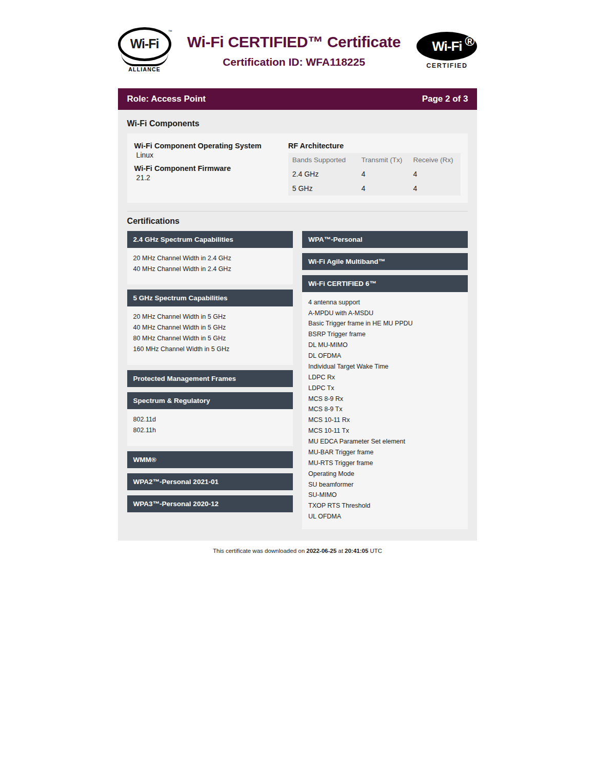Wi-Fi
™
ALLIANCE
Wi-Fi CERTIFIED™ Certificate
Certification ID: WFA118225
Wi-Fi®
CERTIFIED
Role: Access Point
Page 2 of 3
Wi-Fi Components
Wi-Fi Component Operating System
Linux
Wi-Fi Component Firmware
21.2
RF Architecture
| Bands Supported | Transmit (Tx) | Receive (Rx) |
| --- | --- | --- |
| 2.4 GHz | 4 | 4 |
| 5 GHz | 4 | 4 |
Certifications
2.4 GHz Spectrum Capabilities
20 MHz Channel Width in 2.4 GHz
40 MHz Channel Width in 2.4 GHz
5 GHz Spectrum Capabilities
20 MHz Channel Width in 5 GHz
40 MHz Channel Width in 5 GHz
80 MHz Channel Width in 5 GHz
160 MHz Channel Width in 5 GHz
Protected Management Frames
Spectrum & Regulatory
802.11d
802.11h
WMM®
WPA2™-Personal 2021-01
WPA3™-Personal 2020-12
WPA™-Personal
Wi-Fi Agile Multiband™
Wi-Fi CERTIFIED 6™
4 antenna support
A-MPDU with A-MSDU
Basic Trigger frame in HE MU PPDU
BSRP Trigger frame
DL MU-MIMO
DL OFDMA
Individual Target Wake Time
LDPC Rx
LDPC Tx
MCS 8-9 Rx
MCS 8-9 Tx
MCS 10-11 Rx
MCS 10-11 Tx
MU EDCA Parameter Set element
MU-BAR Trigger frame
MU-RTS Trigger frame
Operating Mode
SU beamformer
SU-MIMO
TXOP RTS Threshold
UL OFDMA
This certificate was downloaded on 2022-06-25 at 20:41:05 UTC